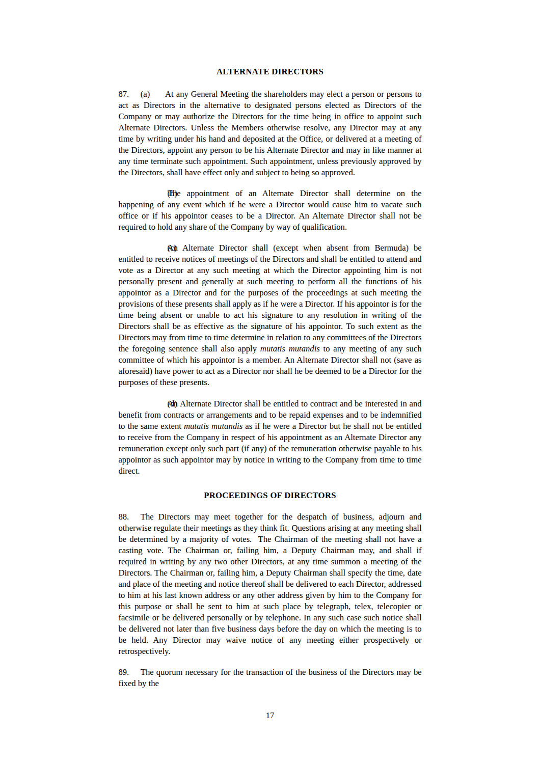ALTERNATE DIRECTORS
87.(a) At any General Meeting the shareholders may elect a person or persons to act as Directors in the alternative to designated persons elected as Directors of the Company or may authorize the Directors for the time being in office to appoint such Alternate Directors. Unless the Members otherwise resolve, any Director may at any time by writing under his hand and deposited at the Office, or delivered at a meeting of the Directors, appoint any person to be his Alternate Director and may in like manner at any time terminate such appointment. Such appointment, unless previously approved by the Directors, shall have effect only and subject to being so approved.
(b) The appointment of an Alternate Director shall determine on the happening of any event which if he were a Director would cause him to vacate such office or if his appointor ceases to be a Director. An Alternate Director shall not be required to hold any share of the Company by way of qualification.
(c) An Alternate Director shall (except when absent from Bermuda) be entitled to receive notices of meetings of the Directors and shall be entitled to attend and vote as a Director at any such meeting at which the Director appointing him is not personally present and generally at such meeting to perform all the functions of his appointor as a Director and for the purposes of the proceedings at such meeting the provisions of these presents shall apply as if he were a Director. If his appointor is for the time being absent or unable to act his signature to any resolution in writing of the Directors shall be as effective as the signature of his appointor. To such extent as the Directors may from time to time determine in relation to any committees of the Directors the foregoing sentence shall also apply mutatis mutandis to any meeting of any such committee of which his appointor is a member. An Alternate Director shall not (save as aforesaid) have power to act as a Director nor shall he be deemed to be a Director for the purposes of these presents.
(d) An Alternate Director shall be entitled to contract and be interested in and benefit from contracts or arrangements and to be repaid expenses and to be indemnified to the same extent mutatis mutandis as if he were a Director but he shall not be entitled to receive from the Company in respect of his appointment as an Alternate Director any remuneration except only such part (if any) of the remuneration otherwise payable to his appointor as such appointor may by notice in writing to the Company from time to time direct.
PROCEEDINGS OF DIRECTORS
88. The Directors may meet together for the despatch of business, adjourn and otherwise regulate their meetings as they think fit. Questions arising at any meeting shall be determined by a majority of votes. The Chairman of the meeting shall not have a casting vote. The Chairman or, failing him, a Deputy Chairman may, and shall if required in writing by any two other Directors, at any time summon a meeting of the Directors. The Chairman or, failing him, a Deputy Chairman shall specify the time, date and place of the meeting and notice thereof shall be delivered to each Director, addressed to him at his last known address or any other address given by him to the Company for this purpose or shall be sent to him at such place by telegraph, telex, telecopier or facsimile or be delivered personally or by telephone. In any such case such notice shall be delivered not later than five business days before the day on which the meeting is to be held. Any Director may waive notice of any meeting either prospectively or retrospectively.
89. The quorum necessary for the transaction of the business of the Directors may be fixed by the
17